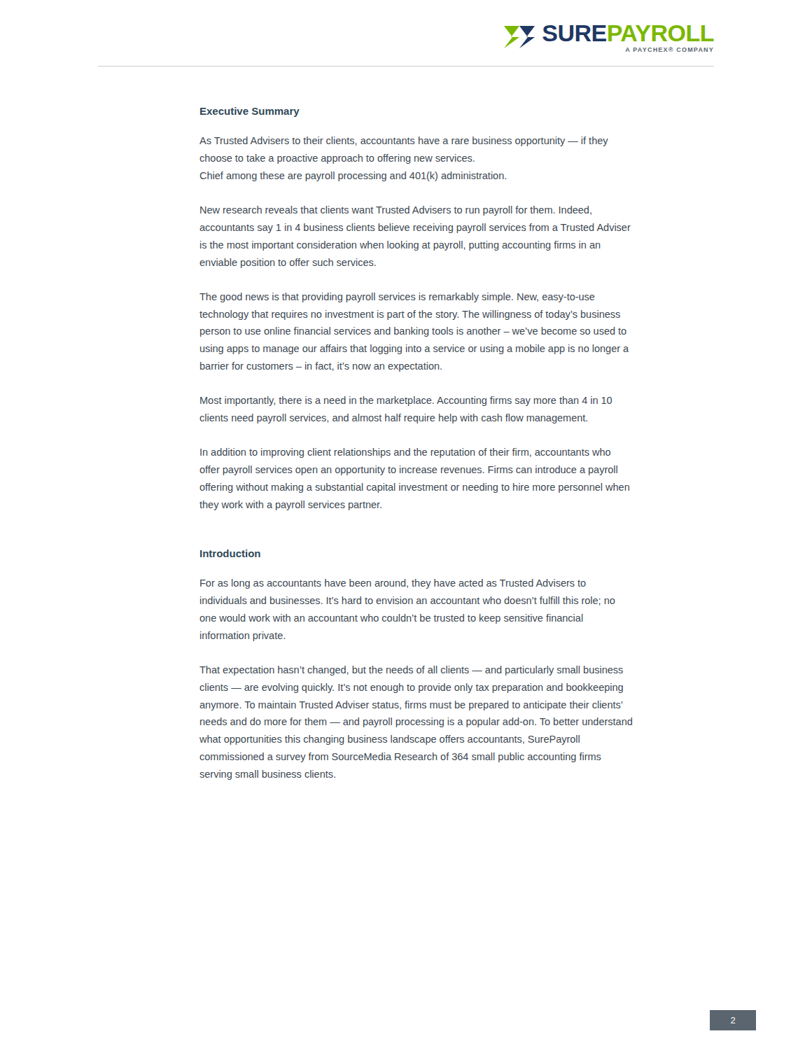SURE PAYROLL
A PAYCHEX® COMPANY
Executive Summary
As Trusted Advisers to their clients, accountants have a rare business opportunity — if they choose to take a proactive approach to offering new services.
Chief among these are payroll processing and 401(k) administration.
New research reveals that clients want Trusted Advisers to run payroll for them. Indeed, accountants say 1 in 4 business clients believe receiving payroll services from a Trusted Adviser is the most important consideration when looking at payroll, putting accounting firms in an enviable position to offer such services.
The good news is that providing payroll services is remarkably simple. New, easy-to-use technology that requires no investment is part of the story. The willingness of today’s business person to use online financial services and banking tools is another – we’ve become so used to using apps to manage our affairs that logging into a service or using a mobile app is no longer a barrier for customers – in fact, it’s now an expectation.
Most importantly, there is a need in the marketplace. Accounting firms say more than 4 in 10 clients need payroll services, and almost half require help with cash flow management.
In addition to improving client relationships and the reputation of their firm, accountants who offer payroll services open an opportunity to increase revenues. Firms can introduce a payroll offering without making a substantial capital investment or needing to hire more personnel when they work with a payroll services partner.
Introduction
For as long as accountants have been around, they have acted as Trusted Advisers to individuals and businesses. It’s hard to envision an accountant who doesn’t fulfill this role; no one would work with an accountant who couldn’t be trusted to keep sensitive financial information private.
That expectation hasn’t changed, but the needs of all clients — and particularly small business clients — are evolving quickly. It’s not enough to provide only tax preparation and bookkeeping anymore. To maintain Trusted Adviser status, firms must be prepared to anticipate their clients’ needs and do more for them — and payroll processing is a popular add-on. To better understand what opportunities this changing business landscape offers accountants, SurePayroll commissioned a survey from SourceMedia Research of 364 small public accounting firms serving small business clients.
2